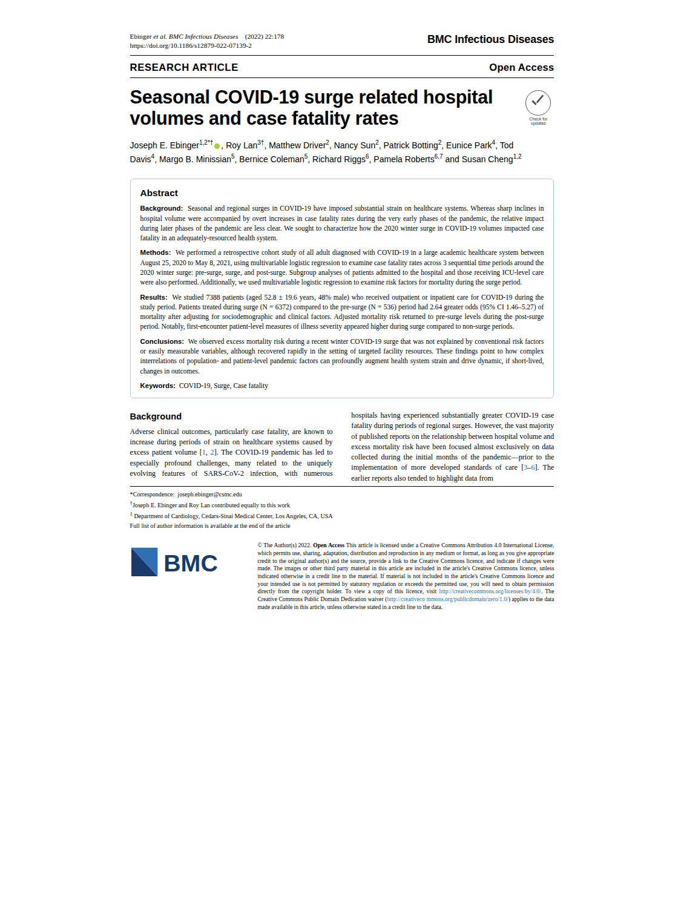Ebinger et al. BMC Infectious Diseases (2022) 22:178
https://doi.org/10.1186/s12879-022-07139-2
BMC Infectious Diseases
RESEARCH ARTICLE
Open Access
Check for
updates
Seasonal COVID-19 surge related hospital volumes and case fatality rates
Joseph E. Ebinger1,2*† , Roy Lan3†, Matthew Driver2, Nancy Sun2, Patrick Botting2, Eunice Park4, Tod Davis4, Margo B. Minissian5, Bernice Coleman5, Richard Riggs6, Pamela Roberts6,7 and Susan Cheng1,2
Abstract
Background: Seasonal and regional surges in COVID-19 have imposed substantial strain on healthcare systems. Whereas sharp inclines in hospital volume were accompanied by overt increases in case fatality rates during the very early phases of the pandemic, the relative impact during later phases of the pandemic are less clear. We sought to characterize how the 2020 winter surge in COVID-19 volumes impacted case fatality in an adequately-resourced health system.
Methods: We performed a retrospective cohort study of all adult diagnosed with COVID-19 in a large academic healthcare system between August 25, 2020 to May 8, 2021, using multivariable logistic regression to examine case fatality rates across 3 sequential time periods around the 2020 winter surge: pre-surge, surge, and post-surge. Subgroup analyses of patients admitted to the hospital and those receiving ICU-level care were also performed. Additionally, we used multivariable logistic regression to examine risk factors for mortality during the surge period.
Results: We studied 7388 patients (aged 52.8 ± 19.6 years, 48% male) who received outpatient or inpatient care for COVID-19 during the study period. Patients treated during surge (N = 6372) compared to the pre-surge (N = 536) period had 2.64 greater odds (95% CI 1.46–5.27) of mortality after adjusting for sociodemographic and clinical factors. Adjusted mortality risk returned to pre-surge levels during the post-surge period. Notably, first-encounter patient-level measures of illness severity appeared higher during surge compared to non-surge periods.
Conclusions: We observed excess mortality risk during a recent winter COVID-19 surge that was not explained by conventional risk factors or easily measurable variables, although recovered rapidly in the setting of targeted facility resources. These findings point to how complex interrelations of population- and patient-level pandemic factors can profoundly augment health system strain and drive dynamic, if short-lived, changes in outcomes.
Keywords: COVID-19, Surge, Case fatality
Background
Adverse clinical outcomes, particularly case fatality, are known to increase during periods of strain on healthcare systems caused by excess patient volume [1, 2]. The COVID-19 pandemic has led to especially profound challenges, many related to the uniquely evolving features of SARS-CoV-2 infection, with numerous hospitals having experienced substantially greater COVID-19 case fatality during periods of regional surges. However, the vast majority of published reports on the relationship between hospital volume and excess mortality risk have been focused almost exclusively on data collected during the initial months of the pandemic—prior to the implementation of more developed standards of care [3–6]. The earlier reports also tended to highlight data from
*Correspondence: joseph.ebinger@csmc.edu
†Joseph E. Ebinger and Roy Lan contributed equally to this work
1 Department of Cardiology, Cedars-Sinai Medical Center, Los Angeles, CA, USA
Full list of author information is available at the end of the article
BMC
© The Author(s) 2022. Open Access This article is licensed under a Creative Commons Attribution 4.0 International License, which permits use, sharing, adaptation, distribution and reproduction in any medium or format, as long as you give appropriate credit to the original author(s) and the source, provide a link to the Creative Commons licence, and indicate if changes were made. The images or other third party material in this article are included in the article's Creative Commons licence, unless indicated otherwise in a credit line to the material. If material is not included in the article's Creative Commons licence and your intended use is not permitted by statutory regulation or exceeds the permitted use, you will need to obtain permission directly from the copyright holder. To view a copy of this licence, visit http://creativecommons.org/licenses/by/4.0/. The Creative Commons Public Domain Dedication waiver (http://creativeco mmons.org/publicdomain/zero/1.0/) applies to the data made available in this article, unless otherwise stated in a credit line to the data.